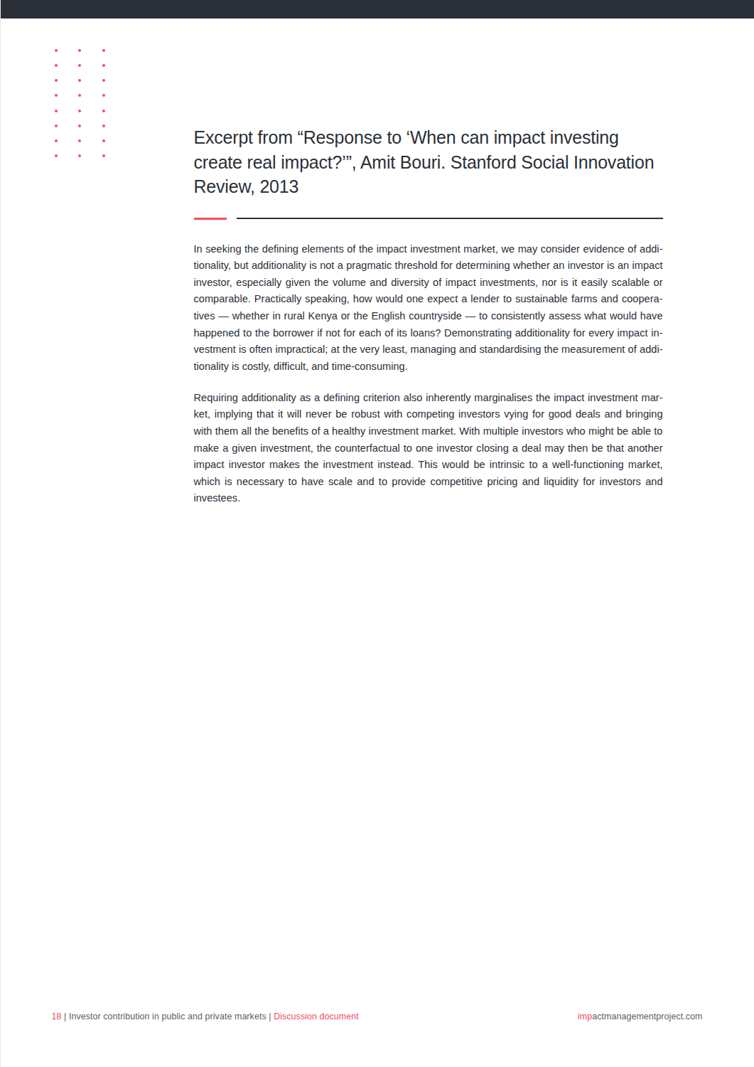Excerpt from “Response to ‘When can impact investing create real impact?’”, Amit Bouri. Stanford Social Innovation Review, 2013
In seeking the defining elements of the impact investment market, we may consider evidence of additionality, but additionality is not a pragmatic threshold for determining whether an investor is an impact investor, especially given the volume and diversity of impact investments, nor is it easily scalable or comparable. Practically speaking, how would one expect a lender to sustainable farms and cooperatives — whether in rural Kenya or the English countryside — to consistently assess what would have happened to the borrower if not for each of its loans? Demonstrating additionality for every impact investment is often impractical; at the very least, managing and standardising the measurement of additionality is costly, difficult, and time-consuming.
Requiring additionality as a defining criterion also inherently marginalises the impact investment market, implying that it will never be robust with competing investors vying for good deals and bringing with them all the benefits of a healthy investment market. With multiple investors who might be able to make a given investment, the counterfactual to one investor closing a deal may then be that another impact investor makes the investment instead. This would be intrinsic to a well-functioning market, which is necessary to have scale and to provide competitive pricing and liquidity for investors and investees.
18 | Investor contribution in public and private markets | Discussion document
impactmanagementproject.com